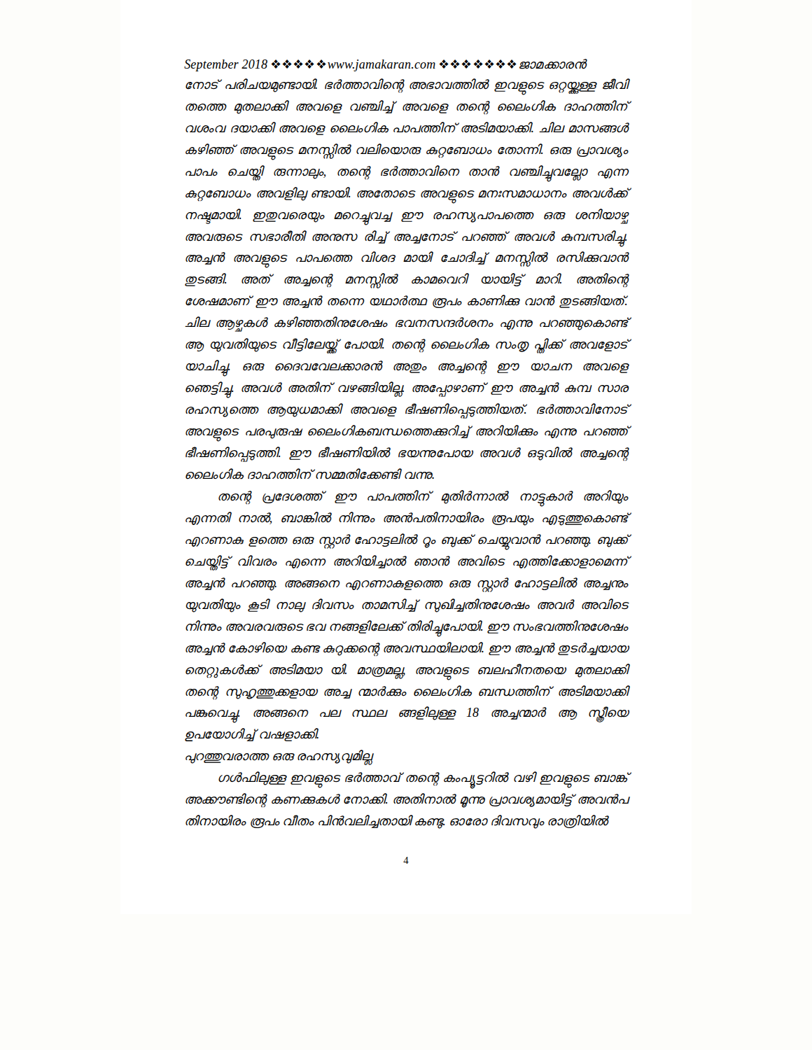September 2018 ❖❖❖❖❖www.jamakaran.com ❖❖❖❖❖❖❖ജാമക്കാരൻ
നോട് പരിചയമുണ്ടായി. ഭർത്താവിന്റെ അഭാവത്തിൽ ഇവളുടെ ഒറ്റയ്ക്കുള്ള ജീവി തത്തെ മുതലാക്കി അവളെ വഞ്ചിച്ച് അവളെ തന്റെ ലൈംഗിക ദാഹത്തിന് വശംവ ദയാക്കി അവളെ ലൈംഗിക പാപത്തിന് അടിമയാക്കി. ചില മാസങ്ങൾ കഴിഞ്ഞ് അവളുടെ മനസ്സിൽ വലിയൊരു കുറ്റബോധം തോന്നി. ഒരു പ്രാവശ്യം പാപം ചെയ്തി രുന്നാലും, തന്റെ ഭർത്താവിനെ താൻ വഞ്ചിച്ചുവല്ലോ എന്ന കുറ്റബോധം അവളിലു ണ്ടായി. അതോടെ അവളുടെ മനഃസമാധാനം അവൾക്ക് നഷ്ടമായി. ഇതുവരെയും മറെച്ചുവച്ച ഈ രഹസ്യപാപത്തെ ഒരു ശനിയാഴ്ച അവരുടെ സഭാരീതി അനുസ രിച്ച് അച്ചനോട് പറഞ്ഞ് അവൾ കുമ്പസരിച്ചു. അച്ചൻ അവളുടെ പാപത്തെ വിശദ മായി ചോദിച്ച് മനസ്സിൽ രസിക്കുവാൻ തുടങ്ങി. അത് അച്ചന്റെ മനസ്സിൽ കാമവെറി യായിട്ട് മാറി. അതിന്റെ ശേഷമാണ് ഈ അച്ചൻ തന്നെ യഥാർത്ഥ രൂപം കാണിക്കു വാൻ തുടങ്ങിയത്. ചില ആഴ്ചകൾ കഴിഞ്ഞതിനുശേഷം ഭവനസന്ദർശനം എന്നു പറഞ്ഞുകൊണ്ട് ആ യുവതിയുടെ വീട്ടിലേയ്ക്ക് പോയി. തന്റെ ലൈംഗിക സംതൃ പ്തിക്ക് അവളോട് യാചിച്ചു. ഒരു ദൈവവേലക്കാരൻ അതും അച്ചന്റെ ഈ യാചന അവളെ ഞെട്ടിച്ചു. അവൾ അതിന് വഴങ്ങിയില്ല. അപ്പോഴാണ് ഈ അച്ചൻ കുമ്പ സാര രഹസ്യത്തെ ആയുധമാക്കി അവളെ ഭീഷണിപ്പെടുത്തിയത്. ഭർത്താവിനോട് അവളുടെ പരപുരുഷ ലൈംഗികബന്ധത്തെക്കുറിച്ച് അറിയിക്കും എന്നു പറഞ്ഞ് ഭീഷണിപ്പെടുത്തി. ഈ ഭീഷണിയിൽ ഭയന്നുപോയ അവൾ ഒടുവിൽ അച്ചന്റെ ലൈംഗിക ദാഹത്തിന് സമ്മതിക്കേണ്ടി വന്നു.
തന്റെ പ്രദേശത്ത് ഈ പാപത്തിന് മുതിർന്നാൽ നാട്ടുകാർ അറിയും എന്നതി നാൽ, ബാങ്കിൽ നിന്നും അൻപതിനായിരം രൂപയും എടുത്തുകൊണ്ട് എറണാകു ളത്തെ ഒരു സ്റ്റാർ ഹോട്ടലിൽ റൂം ബുക്ക് ചെയ്യുവാൻ പറഞ്ഞു. ബുക്ക് ചെയ്തിട്ട് വിവരം എന്നെ അറിയിച്ചാൽ ഞാൻ അവിടെ എത്തിക്കോളാമെന്ന് അച്ചൻ പറഞ്ഞു. അങ്ങനെ എറണാകുളത്തെ ഒരു സ്റ്റാർ ഹോട്ടലിൽ അച്ചനും യുവതിയും കൂടി നാലു ദിവസം താമസിച്ച് സുഖിച്ചതിനുശേഷം അവർ അവിടെ നിന്നും അവരവരുടെ ഭവ നങ്ങളിലേക്ക് തിരിച്ചുപോയി. ഈ സംഭവത്തിനുശേഷം അച്ചൻ കോഴിയെ കണ്ട കുറുക്കന്റെ അവസ്ഥയിലായി. ഈ അച്ചൻ തുടർച്ചയായ തെറ്റുകൾക്ക് അടിമയാ യി. മാത്രമല്ല, അവളുടെ ബലഹീനതയെ മുതലാക്കി തന്റെ സുഹൃത്തുക്കളായ അച്ച ന്മാർക്കും ലൈംഗിക ബന്ധത്തിന് അടിമയാക്കി പങ്കുവെച്ചു. അങ്ങനെ പല സ്ഥല ങ്ങളിലുള്ള 18 അച്ചന്മാർ ആ സ്ത്രീയെ ഉപയോഗിച്ച് വഷളാക്കി.
പുറത്തുവരാത്ത ഒരു രഹസ്യവുമില്ല
ഗൾഫിലുള്ള ഇവളുടെ ഭർത്താവ് തന്റെ കംപ്യൂട്ടറിൽ വഴി ഇവളുടെ ബാങ്ക് അക്കൗണ്ടിന്റെ കണക്കുകൾ നോക്കി. അതിനാൽ മൂന്നു പ്രാവശ്യമായിട്ട് അവൻപ തിനായിരം രൂപം വീതം പിൻവലിച്ചതായി കണ്ടു. ഓരോ ദിവസവും രാത്രിയിൽ
4